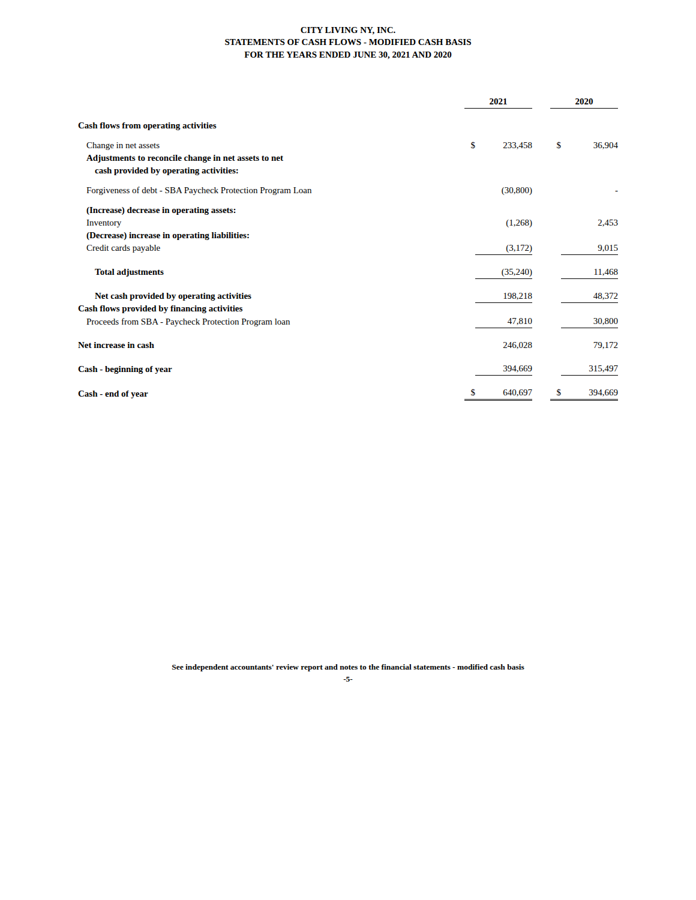CITY LIVING NY, INC.
STATEMENTS OF CASH FLOWS - MODIFIED CASH BASIS
FOR THE YEARS ENDED JUNE 30, 2021 AND 2020
| | | 2021 | | 2020 |
| Cash flows from operating activities | | | | | | |
| Change in net assets | | $ | 233,458 | | $ | 36,904 |
| Adjustments to reconcile change in net assets to net | | | | | | |
| cash provided by operating activities: | | | | | | |
| Forgiveness of debt - SBA Paycheck Protection Program Loan | | | (30,800) | | | - |
| (Increase) decrease in operating assets: | | | | | | |
| Inventory | | | (1,268) | | | 2,453 |
| (Decrease) increase in operating liabilities: | | | | | | |
| Credit cards payable | | | (3,172) | | | 9,015 |
| Total adjustments | | | (35,240) | | | 11,468 |
| Net cash provided by operating activities | | | 198,218 | | | 48,372 |
| Cash flows provided by financing activities | | | | | | |
| Proceeds from SBA - Paycheck Protection Program loan | | | 47,810 | | | 30,800 |
| Net increase in cash | | | 246,028 | | | 79,172 |
| Cash - beginning of year | | | 394,669 | | | 315,497 |
| Cash - end of year | | $ | 640,697 | | $ | 394,669 |
See independent accountants' review report and notes to the financial statements - modified cash basis
-5-